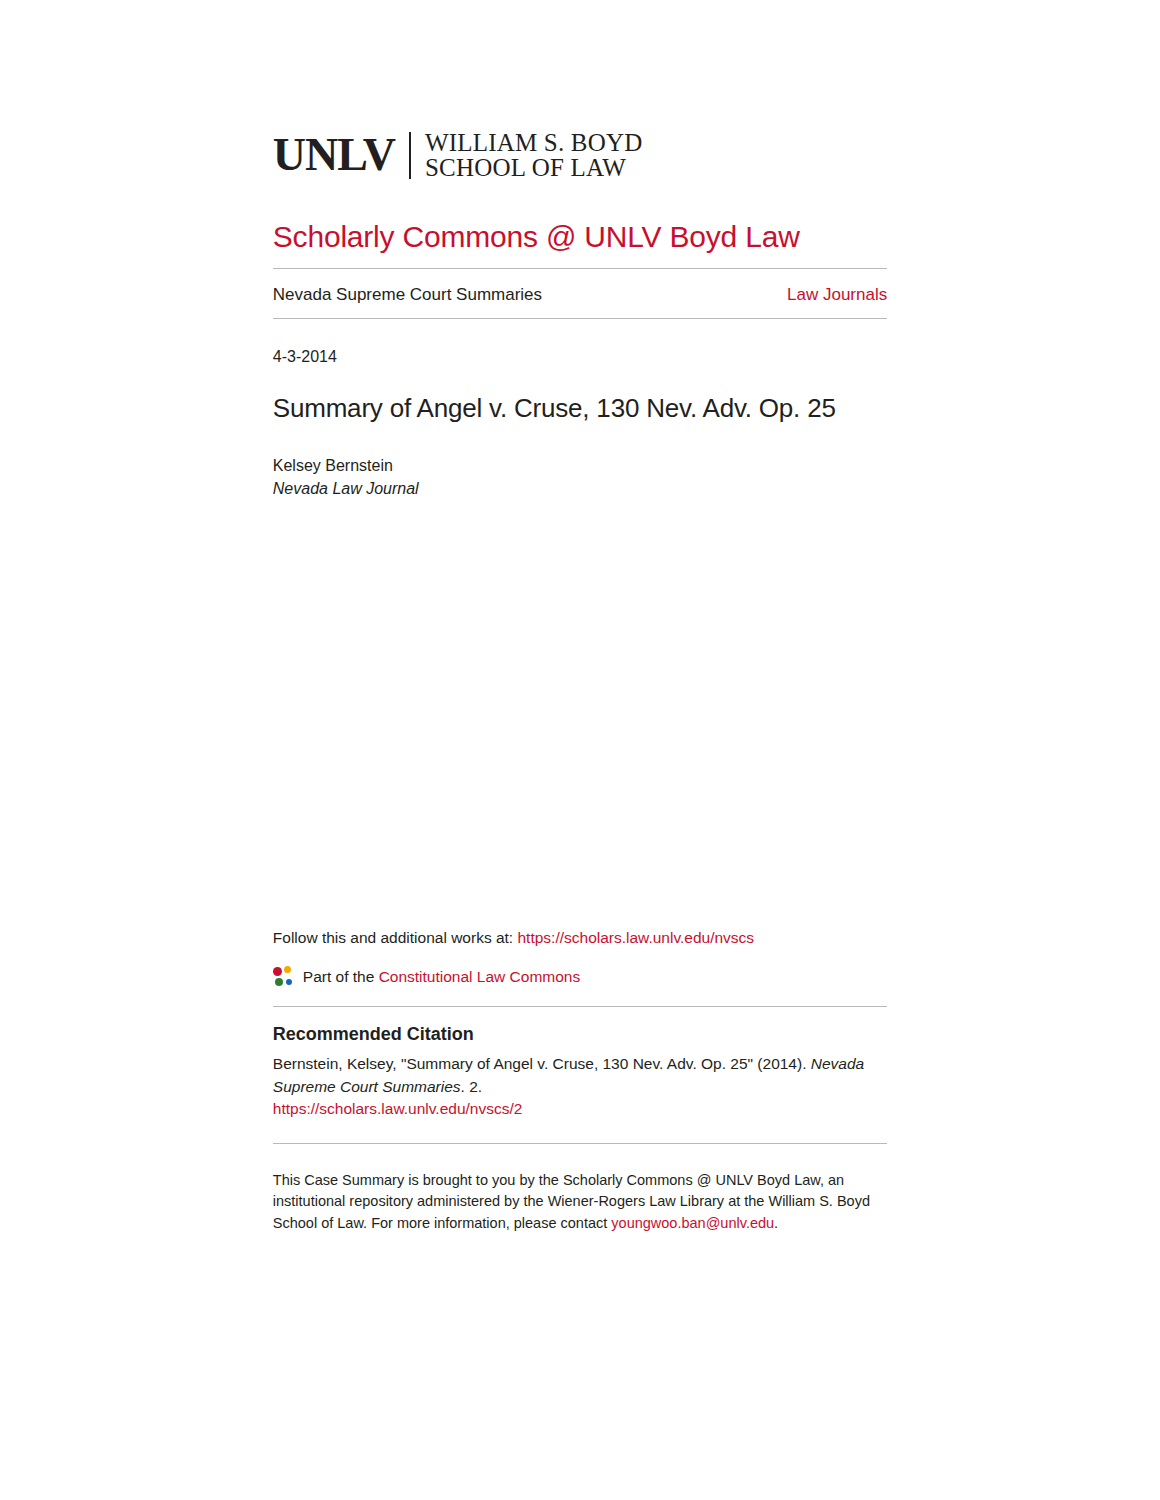UNLV
WILLIAM S. BOYD SCHOOL OF LAW
Scholarly Commons @ UNLV Boyd Law
Nevada Supreme Court Summaries
Law Journals
4-3-2014
Summary of Angel v. Cruse, 130 Nev. Adv. Op. 25
Kelsey Bernstein
Nevada Law Journal
Follow this and additional works at: https://scholars.law.unlv.edu/nvscs
Part of the Constitutional Law Commons
Recommended Citation
Bernstein, Kelsey, "Summary of Angel v. Cruse, 130 Nev. Adv. Op. 25" (2014). Nevada Supreme Court Summaries. 2.
https://scholars.law.unlv.edu/nvscs/2
This Case Summary is brought to you by the Scholarly Commons @ UNLV Boyd Law, an institutional repository administered by the Wiener-Rogers Law Library at the William S. Boyd School of Law. For more information, please contact youngwoo.ban@unlv.edu.